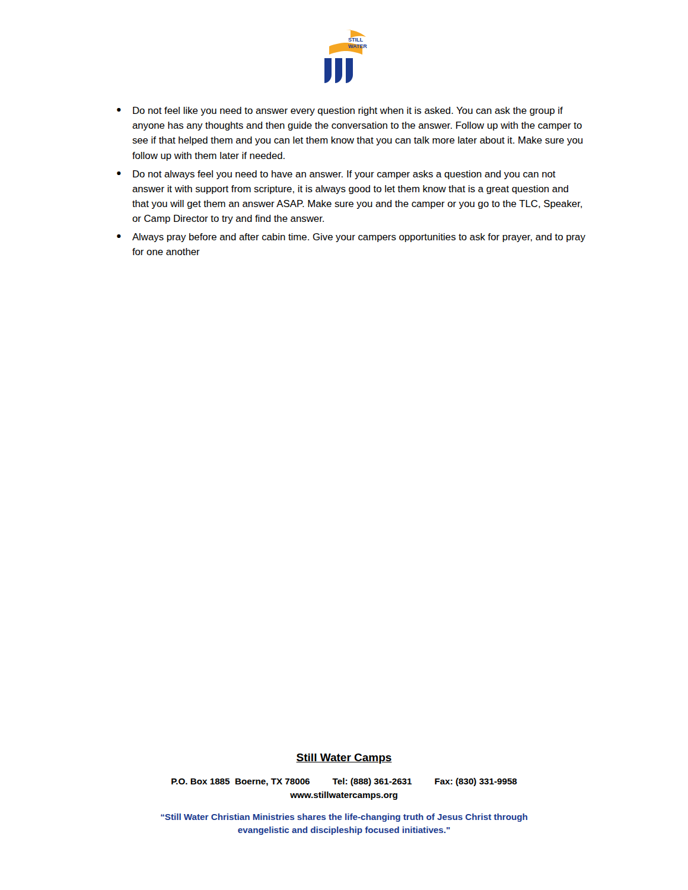STILL WATER
Do not feel like you need to answer every question right when it is asked. You can ask the group if anyone has any thoughts and then guide the conversation to the answer. Follow up with the camper to see if that helped them and you can let them know that you can talk more later about it. Make sure you follow up with them later if needed.
Do not always feel you need to have an answer. If your camper asks a question and you can not answer it with support from scripture, it is always good to let them know that is a great question and that you will get them an answer ASAP. Make sure you and the camper or you go to the TLC, Speaker, or Camp Director to try and find the answer.
Always pray before and after cabin time. Give your campers opportunities to ask for prayer, and to pray for one another
Still Water Camps
P.O. Box 1885 Boerne, TX 78006 Tel: (888) 361-2631 Fax: (830) 331-9958
www.stillwatercamps.org
“Still Water Christian Ministries shares the life-changing truth of Jesus Christ through evangelistic and discipleship focused initiatives."